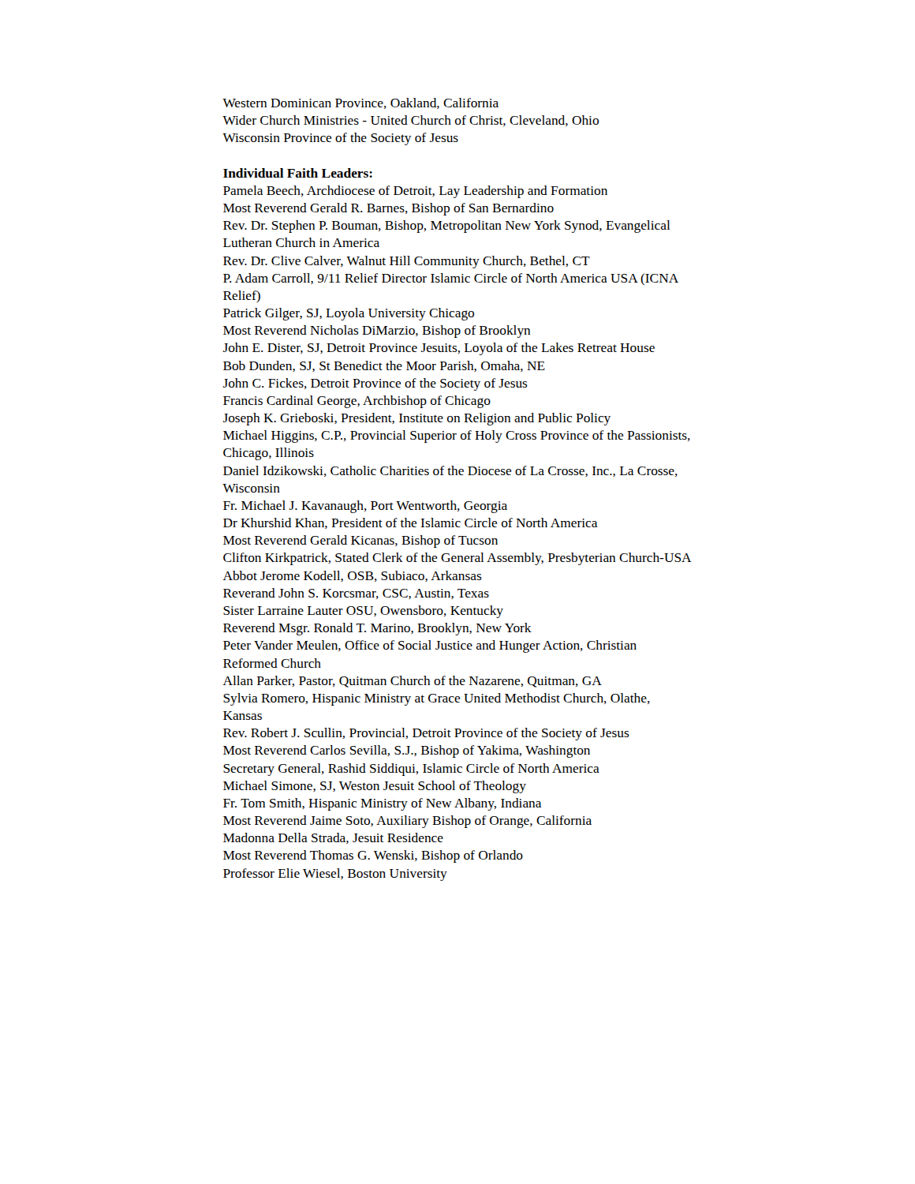Western Dominican Province, Oakland, California
Wider Church Ministries - United Church of Christ, Cleveland, Ohio
Wisconsin Province of the Society of Jesus
Individual Faith Leaders:
Pamela Beech, Archdiocese of Detroit, Lay Leadership and Formation
Most Reverend Gerald R. Barnes, Bishop of San Bernardino
Rev. Dr. Stephen P. Bouman, Bishop, Metropolitan New York Synod, Evangelical Lutheran Church in America
Rev. Dr. Clive Calver, Walnut Hill Community Church, Bethel, CT
P. Adam Carroll, 9/11 Relief Director Islamic Circle of North America USA (ICNA Relief)
Patrick Gilger, SJ, Loyola University Chicago
Most Reverend Nicholas DiMarzio, Bishop of Brooklyn
John E. Dister, SJ, Detroit Province Jesuits, Loyola of the Lakes Retreat House
Bob Dunden, SJ, St Benedict the Moor Parish, Omaha, NE
John C. Fickes, Detroit Province of the Society of Jesus
Francis Cardinal George, Archbishop of Chicago
Joseph K. Grieboski, President, Institute on Religion and Public Policy
Michael Higgins, C.P., Provincial Superior of Holy Cross Province of the Passionists, Chicago, Illinois
Daniel Idzikowski, Catholic Charities of the Diocese of La Crosse, Inc., La Crosse, Wisconsin
Fr. Michael J. Kavanaugh, Port Wentworth, Georgia
Dr Khurshid Khan, President of the Islamic Circle of North America
Most Reverend Gerald Kicanas, Bishop of Tucson
Clifton Kirkpatrick, Stated Clerk of the General Assembly, Presbyterian Church-USA
Abbot Jerome Kodell, OSB, Subiaco, Arkansas
Reverand John S. Korcsmar, CSC, Austin, Texas
Sister Larraine Lauter OSU, Owensboro, Kentucky
Reverend Msgr. Ronald T. Marino, Brooklyn, New York
Peter Vander Meulen, Office of Social Justice and Hunger Action, Christian Reformed Church
Allan Parker, Pastor, Quitman Church of the Nazarene, Quitman, GA
Sylvia Romero, Hispanic Ministry at Grace United Methodist Church, Olathe, Kansas
Rev. Robert J. Scullin, Provincial, Detroit Province of the Society of Jesus
Most Reverend Carlos Sevilla, S.J., Bishop of Yakima, Washington
Secretary General, Rashid Siddiqui, Islamic Circle of North America
Michael Simone, SJ, Weston Jesuit School of Theology
Fr. Tom Smith, Hispanic Ministry of New Albany, Indiana
Most Reverend Jaime Soto, Auxiliary Bishop of Orange, California
Madonna Della Strada, Jesuit Residence
Most Reverend Thomas G. Wenski, Bishop of Orlando
Professor Elie Wiesel, Boston University